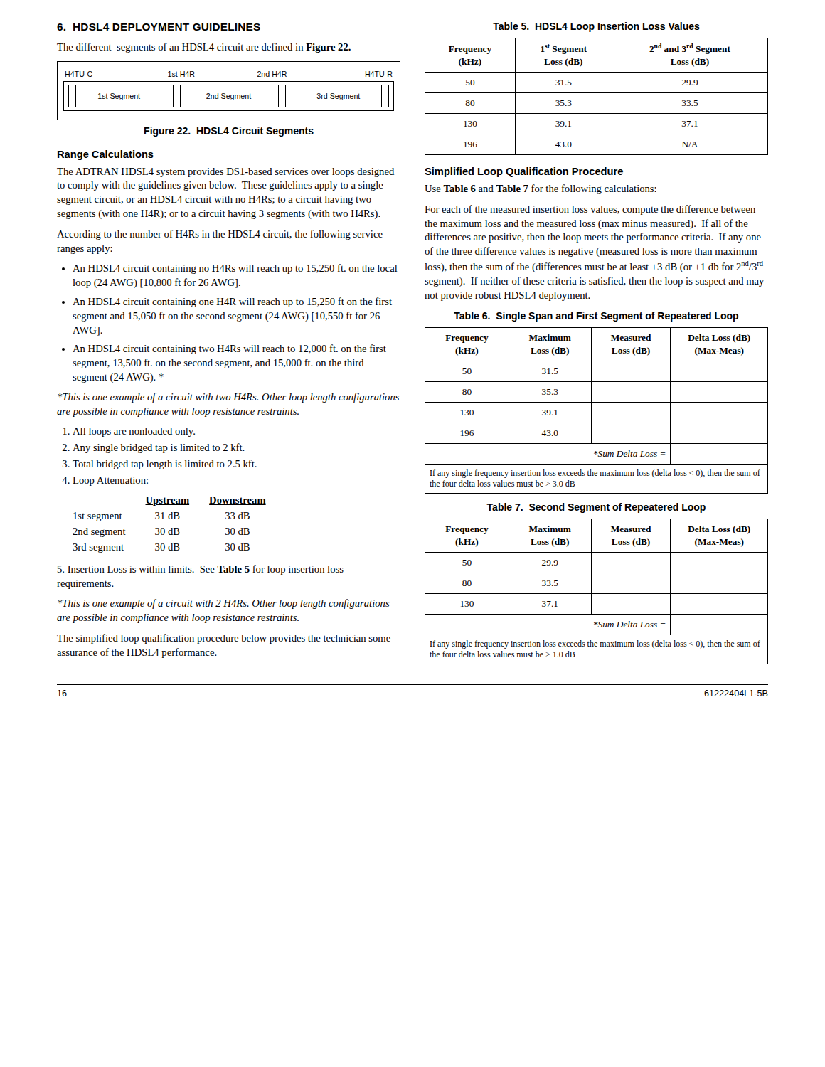6. HDSL4 DEPLOYMENT GUIDELINES
The different segments of an HDSL4 circuit are defined in Figure 22.
H4TU-C 1st H4R 2nd H4R H4TU-R
1st Segment
2nd Segment
3rd Segment
Figure 22. HDSL4 Circuit Segments
Range Calculations
The ADTRAN HDSL4 system provides DS1-based services over loops designed to comply with the guidelines given below. These guidelines apply to a single segment circuit, or an HDSL4 circuit with no H4Rs; to a circuit having two segments (with one H4R); or to a circuit having 3 segments (with two H4Rs).
According to the number of H4Rs in the HDSL4 circuit, the following service ranges apply:
An HDSL4 circuit containing no H4Rs will reach up to 15,250 ft. on the local loop (24 AWG) [10,800 ft for 26 AWG].
An HDSL4 circuit containing one H4R will reach up to 15,250 ft on the first segment and 15,050 ft on the second segment (24 AWG) [10,550 ft for 26 AWG].
An HDSL4 circuit containing two H4Rs will reach to 12,000 ft. on the first segment, 13,500 ft. on the second segment, and 15,000 ft. on the third segment (24 AWG). *
*This is one example of a circuit with two H4Rs. Other loop length configurations are possible in compliance with loop resistance restraints.
All loops are nonloaded only.
Any single bridged tap is limited to 2 kft.
Total bridged tap length is limited to 2.5 kft.
Loop Attenuation:
| | Upstream | Downstream |
| --- | --- | --- |
| 1st segment | 31 dB | 33 dB |
| 2nd segment | 30 dB | 30 dB |
| 3rd segment | 30 dB | 30 dB |
5. Insertion Loss is within limits. See Table 5 for loop insertion loss requirements.
*This is one example of a circuit with 2 H4Rs. Other loop length configurations are possible in compliance with loop resistance restraints.
The simplified loop qualification procedure below provides the technician some assurance of the HDSL4 performance.
Table 5. HDSL4 Loop Insertion Loss Values
| Frequency (kHz) | 1 st Segment Loss (dB) | 2 nd and 3 rd Segment Loss (dB) |
| --- | --- | --- |
| 50 | 31.5 | 29.9 |
| 80 | 35.3 | 33.5 |
| 130 | 39.1 | 37.1 |
| 196 | 43.0 | N/A |
Simplified Loop Qualification Procedure
Use Table 6 and Table 7 for the following calculations:
For each of the measured insertion loss values, compute the difference between the maximum loss and the measured loss (max minus measured). If all of the differences are positive, then the loop meets the performance criteria. If any one of the three difference values is negative (measured loss is more than maximum loss), then the sum of the (differences must be at least +3 dB (or +1 db for 2nd/3rd segment). If neither of these criteria is satisfied, then the loop is suspect and may not provide robust HDSL4 deployment.
Table 6. Single Span and First Segment of Repeatered Loop
| Frequency (kHz) | Maximum Loss (dB) | Measured Loss (dB) | Delta Loss (dB) (Max-Meas) |
| --- | --- | --- | --- |
| 50 | 31.5 | | |
| 80 | 35.3 | | |
| 130 | 39.1 | | |
| 196 | 43.0 | | |
| *Sum Delta Loss = | |
| If any single frequency insertion loss exceeds the maximum loss (delta loss < 0), then the sum of the four delta loss values must be > 3.0 dB |
Table 7. Second Segment of Repeatered Loop
| Frequency (kHz) | Maximum Loss (dB) | Measured Loss (dB) | Delta Loss (dB) (Max-Meas) |
| --- | --- | --- | --- |
| 50 | 29.9 | | |
| 80 | 33.5 | | |
| 130 | 37.1 | | |
| *Sum Delta Loss = | |
| If any single frequency insertion loss exceeds the maximum loss (delta loss < 0), then the sum of the four delta loss values must be > 1.0 dB |
16 61222404L1-5B